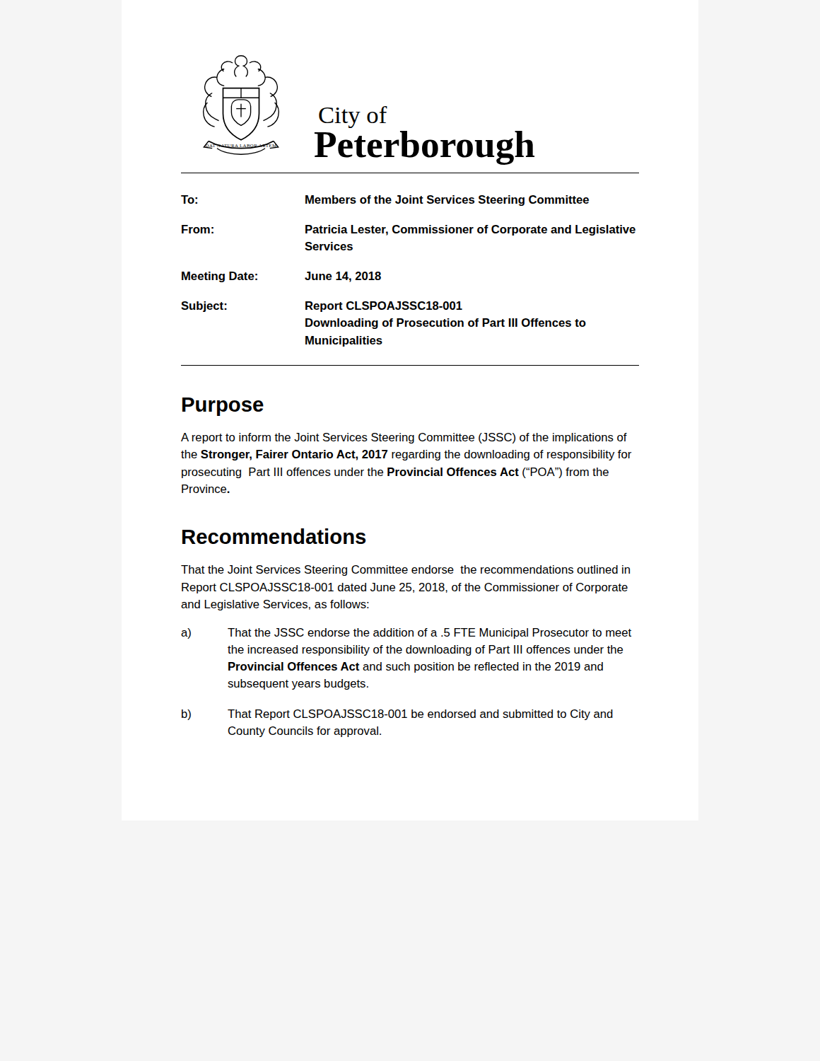DAT NATURA LABOR ARTEM
City of Peterborough
| To: | Members of the Joint Services Steering Committee |
| From: | Patricia Lester, Commissioner of Corporate and Legislative Services |
| Meeting Date: | June 14, 2018 |
| Subject: | Report CLSPOAJSSC18-001 Downloading of Prosecution of Part III Offences to Municipalities |
Purpose
A report to inform the Joint Services Steering Committee (JSSC) of the implications of the Stronger, Fairer Ontario Act, 2017 regarding the downloading of responsibility for prosecuting Part III offences under the Provincial Offences Act (“POA”) from the Province.
Recommendations
That the Joint Services Steering Committee endorse the recommendations outlined in Report CLSPOAJSSC18-001 dated June 25, 2018, of the Commissioner of Corporate and Legislative Services, as follows:
a) That the JSSC endorse the addition of a .5 FTE Municipal Prosecutor to meet the increased responsibility of the downloading of Part III offences under the Provincial Offences Act and such position be reflected in the 2019 and subsequent years budgets.
b) That Report CLSPOAJSSC18-001 be endorsed and submitted to City and County Councils for approval.